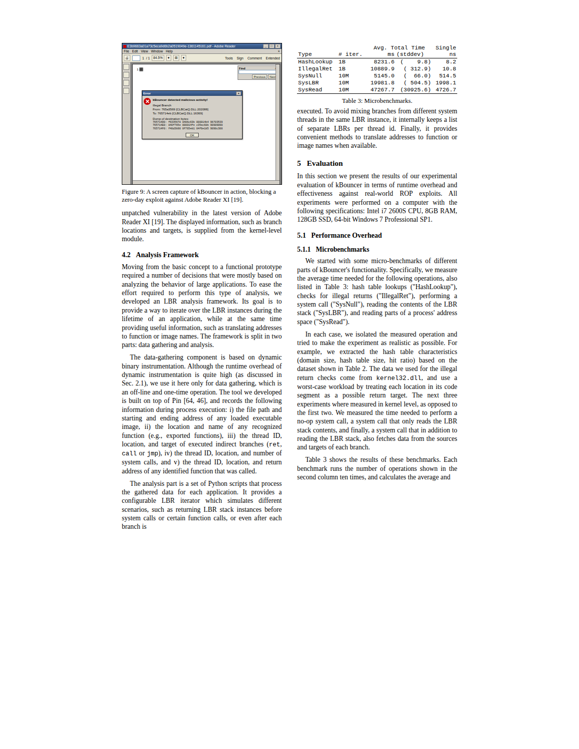E3b9663a01a73c5eca9d6b2a0519049e-1361145161.pdf - Adobe Reader
_□×
File Edit View Window Help
×
🖨 1/ 1 84.5% ▾ ⊞ ▾
Tools Sign Comment Extended
1 ⬛
Find×
Previous Next
Error×
✕
kBouncer detected malicious activity!
Illegal Branch
From: 765a3569 [CLBCatQ.DLL:202088]
To: 765714eb [CLBCatQ.DLL:16369]
Dump of destination bytes:
765714D0: f6335678 8406c63b 000014b4 96703539
765714E0: 840f765e 000014fe c35ec68b 90909090
765714F0: f40d3b90 0f765e81 04f6e185 9090c300
OK
Figure 9: A screen capture of kBouncer in action, blocking a zero-day exploit against Adobe Reader XI [19].
unpatched vulnerability in the latest version of Adobe Reader XI [19]. The displayed information, such as branch locations and targets, is supplied from the kernel-level module.
4.2 Analysis Framework
Moving from the basic concept to a functional prototype required a number of decisions that were mostly based on analyzing the behavior of large applications. To ease the effort required to perform this type of analysis, we developed an LBR analysis framework. Its goal is to provide a way to iterate over the LBR instances during the lifetime of an application, while at the same time providing useful information, such as translating addresses to function or image names. The framework is split in two parts: data gathering and analysis.
The data-gathering component is based on dynamic binary instrumentation. Although the runtime overhead of dynamic instrumentation is quite high (as discussed in Sec. 2.1), we use it here only for data gathering, which is an off-line and one-time operation. The tool we developed is built on top of Pin [64, 46], and records the following information during process execution: i) the file path and starting and ending address of any loaded executable image, ii) the location and name of any recognized function (e.g., exported functions), iii) the thread ID, location, and target of executed indirect branches (ret, call or jmp), iv) the thread ID, location, and number of system calls, and v) the thread ID, location, and return address of any identified function that was called.
The analysis part is a set of Python scripts that process the gathered data for each application. It provides a configurable LBR iterator which simulates different scenarios, such as returning LBR stack instances before system calls or certain function calls, or even after each branch is
| | | Avg. Total Time | Single |
| --- | --- | --- | --- |
| Type | # iter. | ms | (stddev) | ns |
| HashLookup | 1B | 8231.6 | ( 9.8) | 8.2 |
| IllegalRet | 1B | 10889.9 | ( 312.9) | 10.8 |
| SysNull | 10M | 5145.0 | ( 66.0) | 514.5 |
| SysLBR | 10M | 19981.8 | ( 504.5) | 1998.1 |
| SysRead | 10M | 47267.7 | (30925.6) | 4726.7 |
Table 3: Microbenchmarks.
executed. To avoid mixing branches from different system threads in the same LBR instance, it internally keeps a list of separate LBRs per thread id. Finally, it provides convenient methods to translate addresses to function or image names when available.
5 Evaluation
In this section we present the results of our experimental evaluation of kBouncer in terms of runtime overhead and effectiveness against real-world ROP exploits. All experiments were performed on a computer with the following specifications: Intel i7 2600S CPU, 8GB RAM, 128GB SSD, 64-bit Windows 7 Professional SP1.
5.1 Performance Overhead
5.1.1 Microbenchmarks
We started with some micro-benchmarks of different parts of kBouncer's functionality. Specifically, we measure the average time needed for the following operations, also listed in Table 3: hash table lookups ("HashLookup"), checks for illegal returns ("IllegalRet"), performing a system call ("SysNull"), reading the contents of the LBR stack ("SysLBR"), and reading parts of a process' address space ("SysRead").
In each case, we isolated the measured operation and tried to make the experiment as realistic as possible. For example, we extracted the hash table characteristics (domain size, hash table size, hit ratio) based on the dataset shown in Table 2. The data we used for the illegal return checks come from kernel32.dll, and use a worst-case workload by treating each location in its code segment as a possible return target. The next three experiments where measured in kernel level, as opposed to the first two. We measured the time needed to perform a no-op system call, a system call that only reads the LBR stack contents, and finally, a system call that in addition to reading the LBR stack, also fetches data from the sources and targets of each branch.
Table 3 shows the results of these benchmarks. Each benchmark runs the number of operations shown in the second column ten times, and calculates the average and